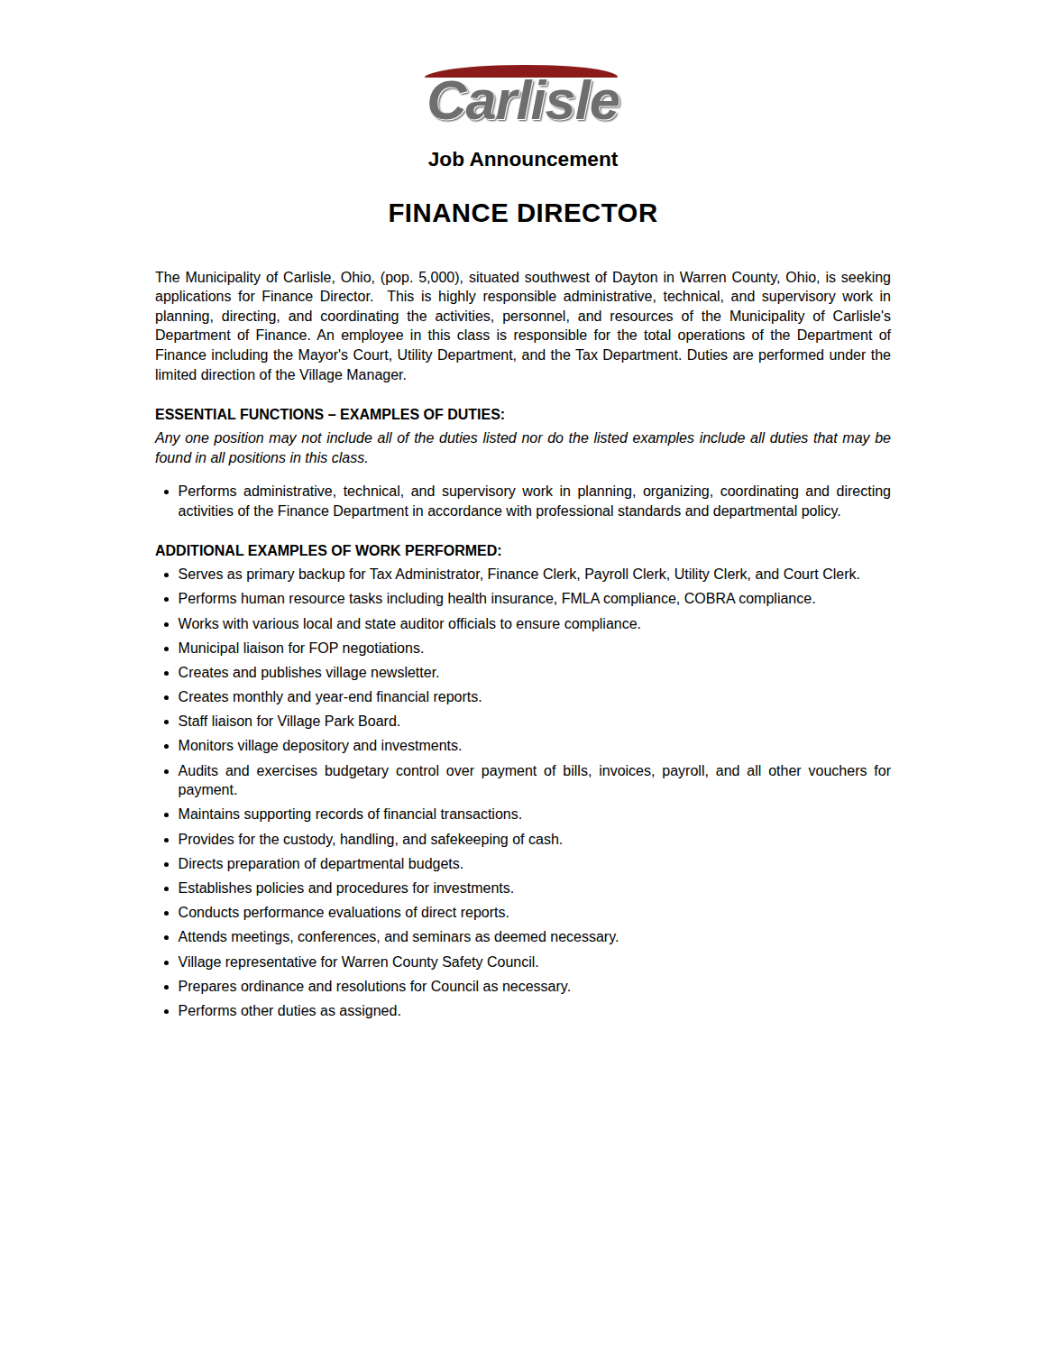Carlisle
Job Announcement
FINANCE DIRECTOR
The Municipality of Carlisle, Ohio, (pop. 5,000), situated southwest of Dayton in Warren County, Ohio, is seeking applications for Finance Director. This is highly responsible administrative, technical, and supervisory work in planning, directing, and coordinating the activities, personnel, and resources of the Municipality of Carlisle's Department of Finance. An employee in this class is responsible for the total operations of the Department of Finance including the Mayor's Court, Utility Department, and the Tax Department. Duties are performed under the limited direction of the Village Manager.
ESSENTIAL FUNCTIONS – EXAMPLES OF DUTIES:
Any one position may not include all of the duties listed nor do the listed examples include all duties that may be found in all positions in this class.
Performs administrative, technical, and supervisory work in planning, organizing, coordinating and directing activities of the Finance Department in accordance with professional standards and departmental policy.
ADDITIONAL EXAMPLES OF WORK PERFORMED:
Serves as primary backup for Tax Administrator, Finance Clerk, Payroll Clerk, Utility Clerk, and Court Clerk.
Performs human resource tasks including health insurance, FMLA compliance, COBRA compliance.
Works with various local and state auditor officials to ensure compliance.
Municipal liaison for FOP negotiations.
Creates and publishes village newsletter.
Creates monthly and year-end financial reports.
Staff liaison for Village Park Board.
Monitors village depository and investments.
Audits and exercises budgetary control over payment of bills, invoices, payroll, and all other vouchers for payment.
Maintains supporting records of financial transactions.
Provides for the custody, handling, and safekeeping of cash.
Directs preparation of departmental budgets.
Establishes policies and procedures for investments.
Conducts performance evaluations of direct reports.
Attends meetings, conferences, and seminars as deemed necessary.
Village representative for Warren County Safety Council.
Prepares ordinance and resolutions for Council as necessary.
Performs other duties as assigned.